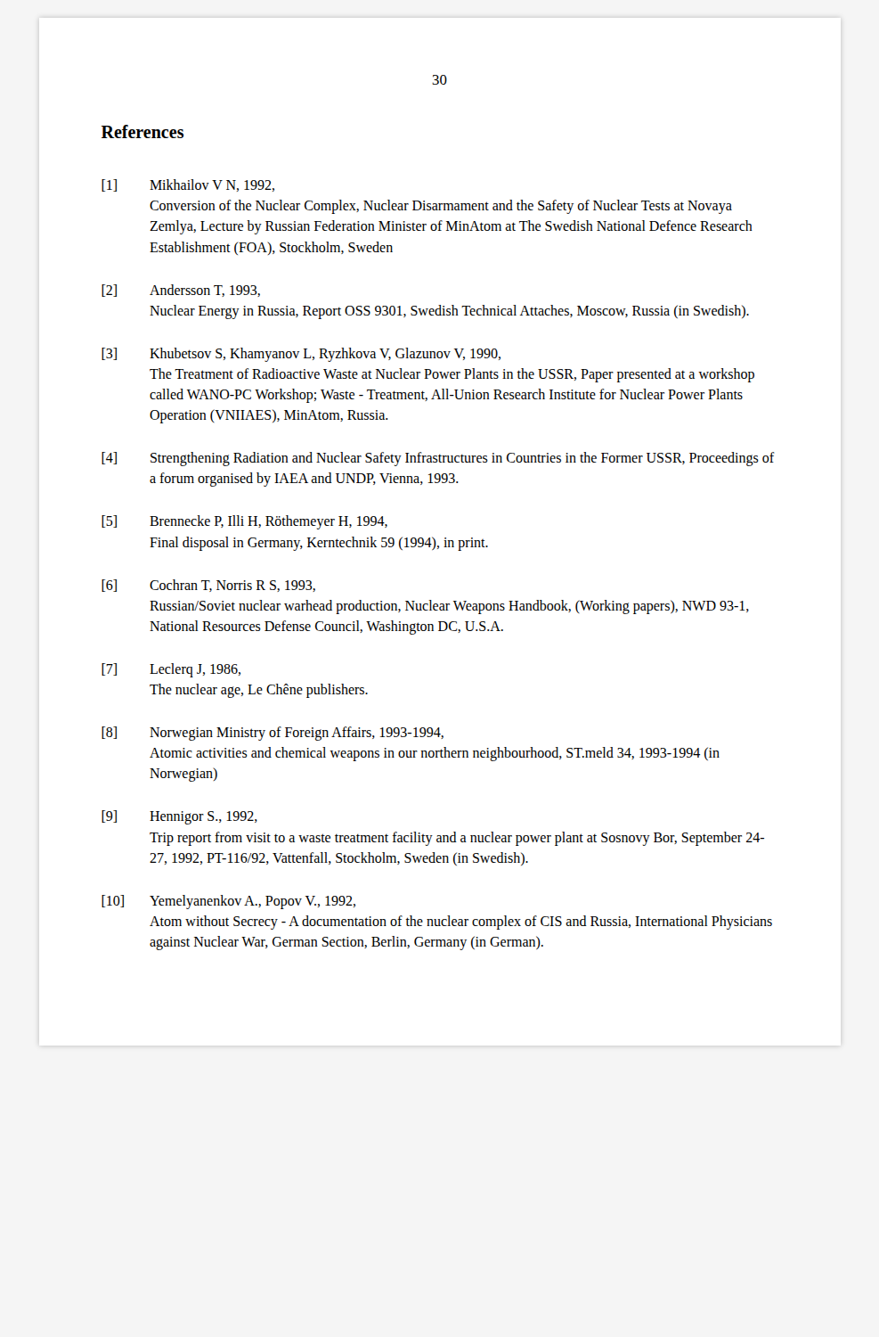30
References
[1] Mikhailov V N, 1992,
Conversion of the Nuclear Complex, Nuclear Disarmament and the Safety of Nuclear Tests at Novaya Zemlya, Lecture by Russian Federation Minister of MinAtom at The Swedish National Defence Research Establishment (FOA), Stockholm, Sweden
[2] Andersson T, 1993,
Nuclear Energy in Russia, Report OSS 9301, Swedish Technical Attaches, Moscow, Russia (in Swedish).
[3] Khubetsov S, Khamyanov L, Ryzhkova V, Glazunov V, 1990,
The Treatment of Radioactive Waste at Nuclear Power Plants in the USSR, Paper presented at a workshop called WANO-PC Workshop; Waste - Treatment, All-Union Research Institute for Nuclear Power Plants Operation (VNIIAES), MinAtom, Russia.
[4] Strengthening Radiation and Nuclear Safety Infrastructures in Countries in the Former USSR, Proceedings of a forum organised by IAEA and UNDP, Vienna, 1993.
[5] Brennecke P, Illi H, Röthemeyer H, 1994,
Final disposal in Germany, Kerntechnik 59 (1994), in print.
[6] Cochran T, Norris R S, 1993,
Russian/Soviet nuclear warhead production, Nuclear Weapons Handbook, (Working papers), NWD 93-1, National Resources Defense Council, Washington DC, U.S.A.
[7] Leclerq J, 1986,
The nuclear age, Le Chêne publishers.
[8] Norwegian Ministry of Foreign Affairs, 1993-1994,
Atomic activities and chemical weapons in our northern neighbourhood, ST.meld 34, 1993-1994 (in Norwegian)
[9] Hennigor S., 1992,
Trip report from visit to a waste treatment facility and a nuclear power plant at Sosnovy Bor, September 24-27, 1992, PT-116/92, Vattenfall, Stockholm, Sweden (in Swedish).
[10] Yemelyanenkov A., Popov V., 1992,
Atom without Secrecy - A documentation of the nuclear complex of CIS and Russia, International Physicians against Nuclear War, German Section, Berlin, Germany (in German).